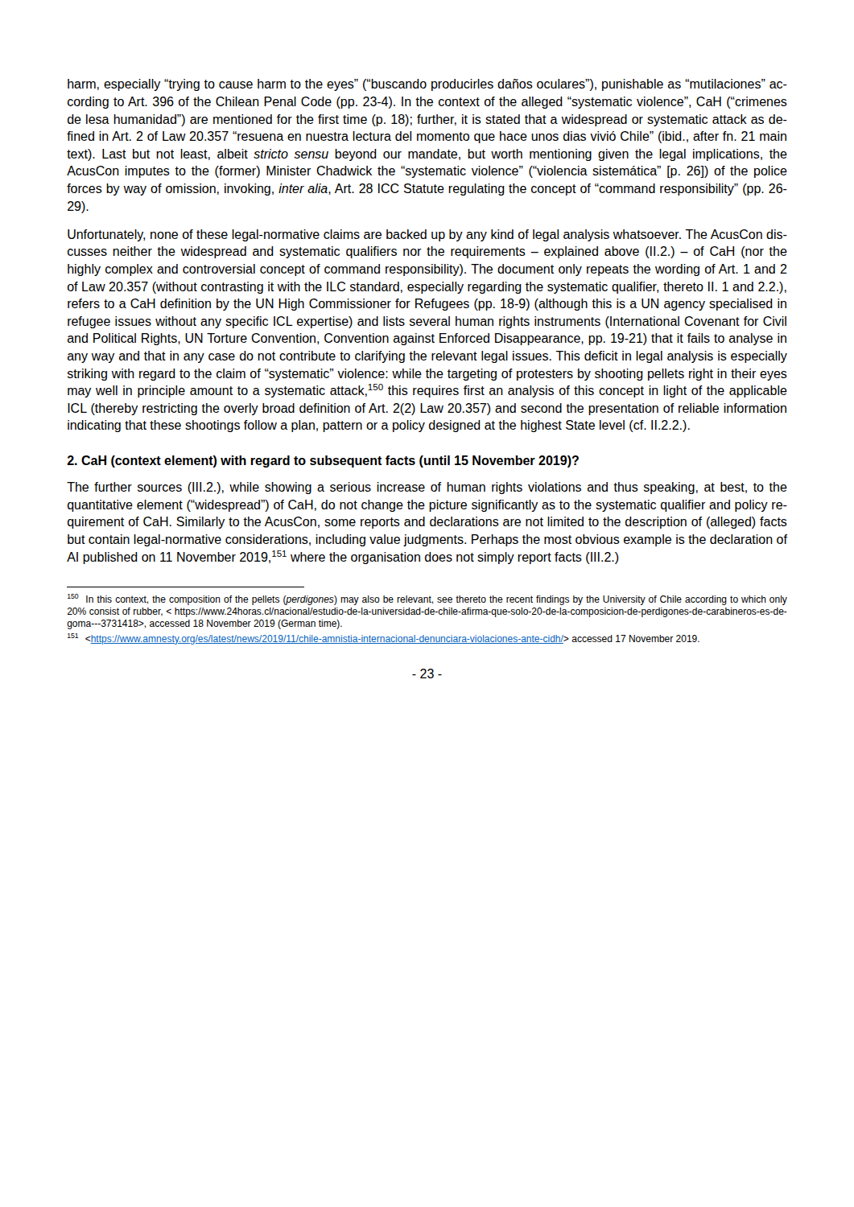harm, especially “trying to cause harm to the eyes” (“buscando producirles daños oculares”), punishable as “mutilaciones” according to Art. 396 of the Chilean Penal Code (pp. 23-4). In the context of the alleged “systematic violence”, CaH (“crimenes de lesa humanidad”) are mentioned for the first time (p. 18); further, it is stated that a widespread or systematic attack as defined in Art. 2 of Law 20.357 “resuena en nuestra lectura del momento que hace unos dias vivió Chile” (ibid., after fn. 21 main text). Last but not least, albeit stricto sensu beyond our mandate, but worth mentioning given the legal implications, the AcusCon imputes to the (former) Minister Chadwick the “systematic violence” (“violencia sistemática” [p. 26]) of the police forces by way of omission, invoking, inter alia, Art. 28 ICC Statute regulating the concept of “command responsibility” (pp. 26-29).
Unfortunately, none of these legal-normative claims are backed up by any kind of legal analysis whatsoever. The AcusCon discusses neither the widespread and systematic qualifiers nor the requirements – explained above (II.2.) – of CaH (nor the highly complex and controversial concept of command responsibility). The document only repeats the wording of Art. 1 and 2 of Law 20.357 (without contrasting it with the ILC standard, especially regarding the systematic qualifier, thereto II. 1 and 2.2.), refers to a CaH definition by the UN High Commissioner for Refugees (pp. 18-9) (although this is a UN agency specialised in refugee issues without any specific ICL expertise) and lists several human rights instruments (International Covenant for Civil and Political Rights, UN Torture Convention, Convention against Enforced Disappearance, pp. 19-21) that it fails to analyse in any way and that in any case do not contribute to clarifying the relevant legal issues. This deficit in legal analysis is especially striking with regard to the claim of “systematic” violence: while the targeting of protesters by shooting pellets right in their eyes may well in principle amount to a systematic attack,150 this requires first an analysis of this concept in light of the applicable ICL (thereby restricting the overly broad definition of Art. 2(2) Law 20.357) and second the presentation of reliable information indicating that these shootings follow a plan, pattern or a policy designed at the highest State level (cf. II.2.2.).
2. CaH (context element) with regard to subsequent facts (until 15 November 2019)?
The further sources (III.2.), while showing a serious increase of human rights violations and thus speaking, at best, to the quantitative element (“widespread”) of CaH, do not change the picture significantly as to the systematic qualifier and policy requirement of CaH. Similarly to the AcusCon, some reports and declarations are not limited to the description of (alleged) facts but contain legal-normative considerations, including value judgments. Perhaps the most obvious example is the declaration of AI published on 11 November 2019,151 where the organisation does not simply report facts (III.2.)
150 In this context, the composition of the pellets (perdigones) may also be relevant, see thereto the recent findings by the University of Chile according to which only 20% consist of rubber, < https://www.24horas.cl/nacional/estudio-de-la-universidad-de-chile-afirma-que-solo-20-de-la-composicion-de-perdigones-de-carabineros-es-de-goma---3731418>, accessed 18 November 2019 (German time).
151 <https://www.amnesty.org/es/latest/news/2019/11/chile-amnistia-internacional-denunciara-violaciones-ante-cidh/> accessed 17 November 2019.
- 23 -